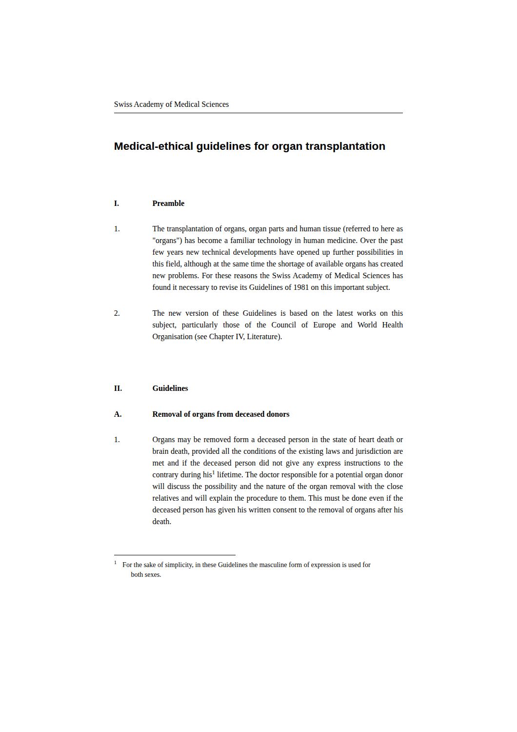Swiss Academy of Medical Sciences
Medical-ethical guidelines for organ transplantation
I. Preamble
1. The transplantation of organs, organ parts and human tissue (referred to here as "organs") has become a familiar technology in human medicine. Over the past few years new technical developments have opened up further possibilities in this field, although at the same time the shortage of available organs has created new problems. For these reasons the Swiss Academy of Medical Sciences has found it necessary to revise its Guidelines of 1981 on this important subject.
2. The new version of these Guidelines is based on the latest works on this subject, particularly those of the Council of Europe and World Health Organisation (see Chapter IV, Literature).
II. Guidelines
A. Removal of organs from deceased donors
1. Organs may be removed form a deceased person in the state of heart death or brain death, provided all the conditions of the existing laws and jurisdiction are met and if the deceased person did not give any express instructions to the contrary during his1 lifetime. The doctor responsible for a potential organ donor will discuss the possibility and the nature of the organ removal with the close relatives and will explain the procedure to them. This must be done even if the deceased person has given his written consent to the removal of organs after his death.
1 For the sake of simplicity, in these Guidelines the masculine form of expression is used for both sexes.